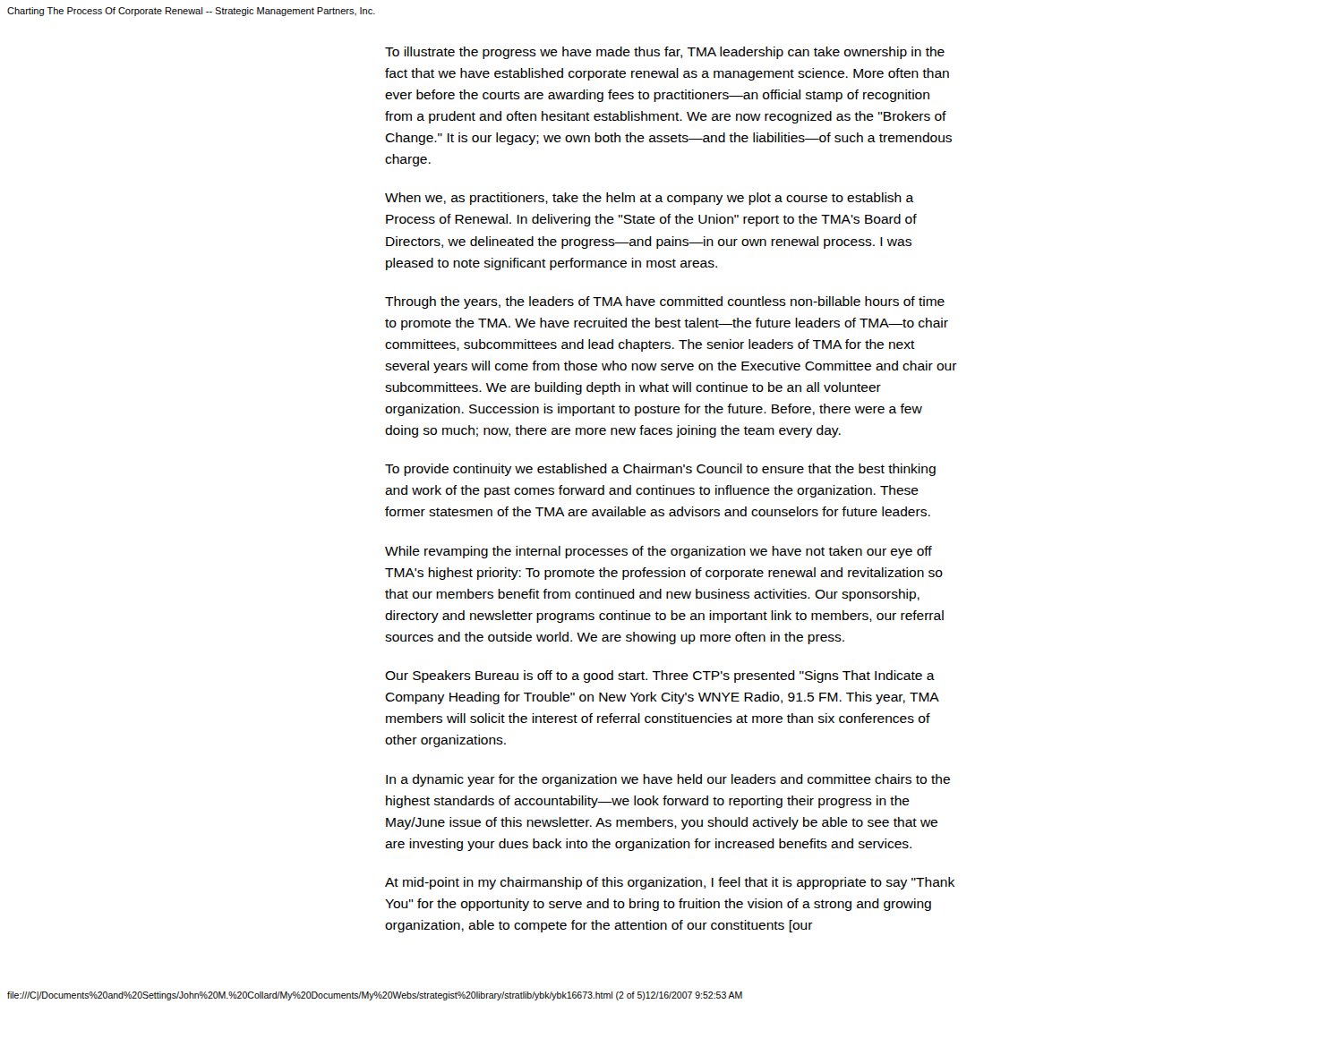Charting The Process Of Corporate Renewal -- Strategic Management Partners, Inc.
To illustrate the progress we have made thus far, TMA leadership can take ownership in the fact that we have established corporate renewal as a management science. More often than ever before the courts are awarding fees to practitioners—an official stamp of recognition from a prudent and often hesitant establishment. We are now recognized as the "Brokers of Change." It is our legacy; we own both the assets—and the liabilities—of such a tremendous charge.
When we, as practitioners, take the helm at a company we plot a course to establish a Process of Renewal. In delivering the "State of the Union" report to the TMA's Board of Directors, we delineated the progress—and pains—in our own renewal process. I was pleased to note significant performance in most areas.
Through the years, the leaders of TMA have committed countless non-billable hours of time to promote the TMA. We have recruited the best talent—the future leaders of TMA—to chair committees, subcommittees and lead chapters. The senior leaders of TMA for the next several years will come from those who now serve on the Executive Committee and chair our subcommittees. We are building depth in what will continue to be an all volunteer organization. Succession is important to posture for the future. Before, there were a few doing so much; now, there are more new faces joining the team every day.
To provide continuity we established a Chairman's Council to ensure that the best thinking and work of the past comes forward and continues to influence the organization. These former statesmen of the TMA are available as advisors and counselors for future leaders.
While revamping the internal processes of the organization we have not taken our eye off TMA's highest priority: To promote the profession of corporate renewal and revitalization so that our members benefit from continued and new business activities. Our sponsorship, directory and newsletter programs continue to be an important link to members, our referral sources and the outside world. We are showing up more often in the press.
Our Speakers Bureau is off to a good start. Three CTP's presented "Signs That Indicate a Company Heading for Trouble" on New York City's WNYE Radio, 91.5 FM. This year, TMA members will solicit the interest of referral constituencies at more than six conferences of other organizations.
In a dynamic year for the organization we have held our leaders and committee chairs to the highest standards of accountability—we look forward to reporting their progress in the May/June issue of this newsletter. As members, you should actively be able to see that we are investing your dues back into the organization for increased benefits and services.
At mid-point in my chairmanship of this organization, I feel that it is appropriate to say "Thank You" for the opportunity to serve and to bring to fruition the vision of a strong and growing organization, able to compete for the attention of our constituents [our
file:///C|/Documents%20and%20Settings/John%20M.%20Collard/My%20Documents/My%20Webs/strategist%20library/stratlib/ybk/ybk16673.html (2 of 5)12/16/2007 9:52:53 AM